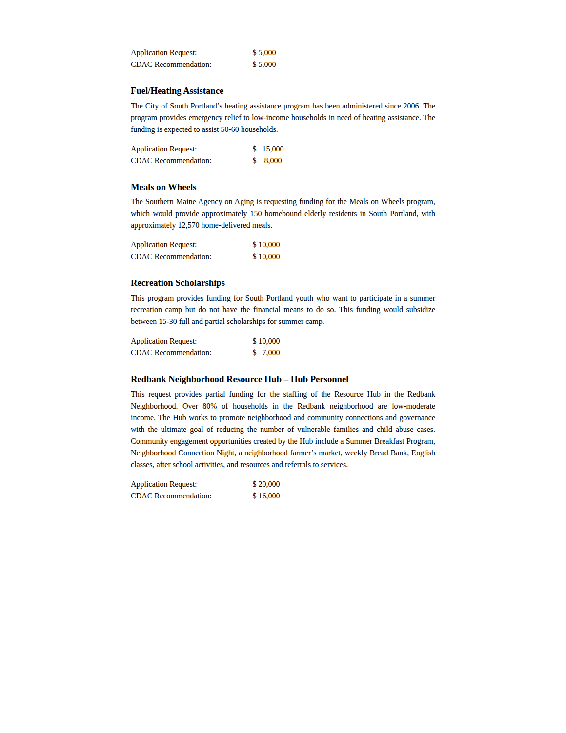Application Request:$ 5,000
CDAC Recommendation:$ 5,000
Fuel/Heating Assistance
The City of South Portland’s heating assistance program has been administered since 2006. The program provides emergency relief to low-income households in need of heating assistance. The funding is expected to assist 50-60 households.
Application Request:$ 15,000
CDAC Recommendation:$ 8,000
Meals on Wheels
The Southern Maine Agency on Aging is requesting funding for the Meals on Wheels program, which would provide approximately 150 homebound elderly residents in South Portland, with approximately 12,570 home-delivered meals.
Application Request:$ 10,000
CDAC Recommendation:$ 10,000
Recreation Scholarships
This program provides funding for South Portland youth who want to participate in a summer recreation camp but do not have the financial means to do so. This funding would subsidize between 15-30 full and partial scholarships for summer camp.
Application Request:$ 10,000
CDAC Recommendation:$ 7,000
Redbank Neighborhood Resource Hub – Hub Personnel
This request provides partial funding for the staffing of the Resource Hub in the Redbank Neighborhood. Over 80% of households in the Redbank neighborhood are low-moderate income. The Hub works to promote neighborhood and community connections and governance with the ultimate goal of reducing the number of vulnerable families and child abuse cases. Community engagement opportunities created by the Hub include a Summer Breakfast Program, Neighborhood Connection Night, a neighborhood farmer’s market, weekly Bread Bank, English classes, after school activities, and resources and referrals to services.
Application Request:$ 20,000
CDAC Recommendation:$ 16,000